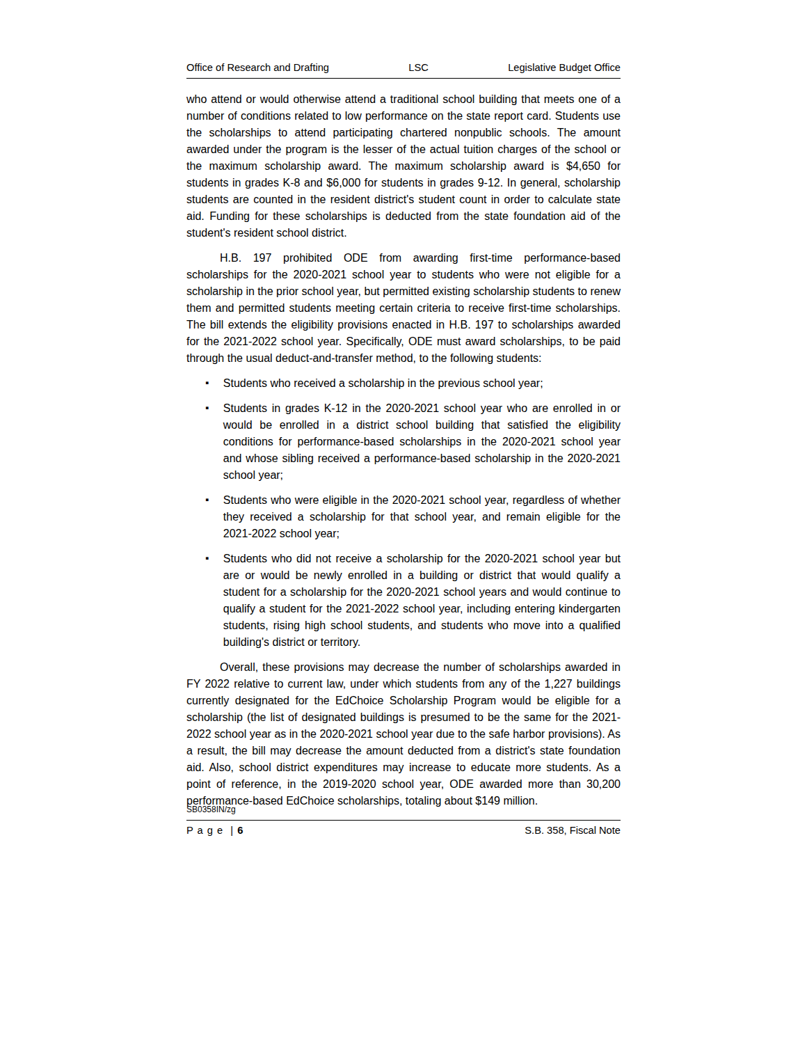Office of Research and Drafting
LSC
Legislative Budget Office
who attend or would otherwise attend a traditional school building that meets one of a number of conditions related to low performance on the state report card. Students use the scholarships to attend participating chartered nonpublic schools. The amount awarded under the program is the lesser of the actual tuition charges of the school or the maximum scholarship award. The maximum scholarship award is $4,650 for students in grades K-8 and $6,000 for students in grades 9-12. In general, scholarship students are counted in the resident district's student count in order to calculate state aid. Funding for these scholarships is deducted from the state foundation aid of the student's resident school district.
H.B. 197 prohibited ODE from awarding first-time performance-based scholarships for the 2020-2021 school year to students who were not eligible for a scholarship in the prior school year, but permitted existing scholarship students to renew them and permitted students meeting certain criteria to receive first-time scholarships. The bill extends the eligibility provisions enacted in H.B. 197 to scholarships awarded for the 2021-2022 school year. Specifically, ODE must award scholarships, to be paid through the usual deduct-and-transfer method, to the following students:
Students who received a scholarship in the previous school year;
Students in grades K-12 in the 2020-2021 school year who are enrolled in or would be enrolled in a district school building that satisfied the eligibility conditions for performance-based scholarships in the 2020-2021 school year and whose sibling received a performance-based scholarship in the 2020-2021 school year;
Students who were eligible in the 2020-2021 school year, regardless of whether they received a scholarship for that school year, and remain eligible for the 2021-2022 school year;
Students who did not receive a scholarship for the 2020-2021 school year but are or would be newly enrolled in a building or district that would qualify a student for a scholarship for the 2020-2021 school years and would continue to qualify a student for the 2021-2022 school year, including entering kindergarten students, rising high school students, and students who move into a qualified building's district or territory.
Overall, these provisions may decrease the number of scholarships awarded in FY 2022 relative to current law, under which students from any of the 1,227 buildings currently designated for the EdChoice Scholarship Program would be eligible for a scholarship (the list of designated buildings is presumed to be the same for the 2021-2022 school year as in the 2020-2021 school year due to the safe harbor provisions). As a result, the bill may decrease the amount deducted from a district's state foundation aid. Also, school district expenditures may increase to educate more students. As a point of reference, in the 2019-2020 school year, ODE awarded more than 30,200 performance-based EdChoice scholarships, totaling about $149 million.
SB0358IN/zg
P a g e | 6
S.B. 358, Fiscal Note